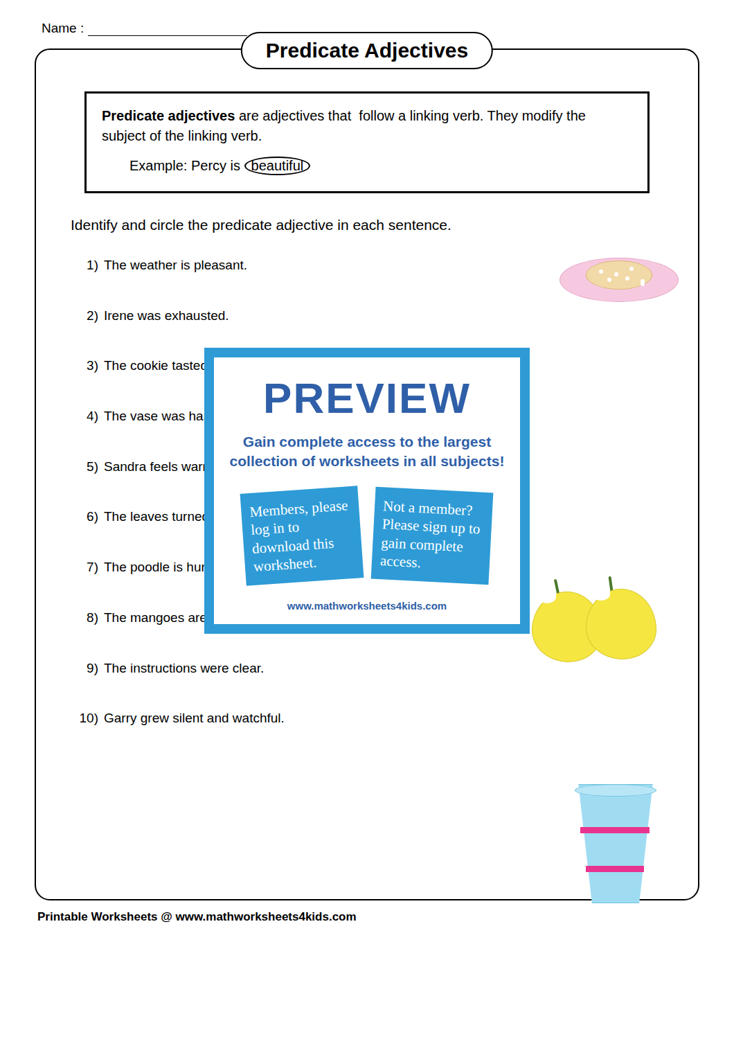Name :
Predicate Adjectives
Predicate adjectives are adjectives that follow a linking verb. They modify the subject of the linking verb.
Example: Percy is beautiful
Identify and circle the predicate adjective in each sentence.
1) The weather is pleasant.
2) Irene was exhausted.
3) The cookie tasted delicious.
4) The vase was handmade.
5) Sandra feels warm.
6) The leaves turned brown.
7) The poodle is hungry.
8) The mangoes are ripe and juicy.
9) The instructions were clear.
10) Garry grew silent and watchful.
PREVIEW
Gain complete access to the largest collection of worksheets in all subjects!
Members, please log in to download this worksheet.
Not a member? Please sign up to gain complete access.
www.mathworksheets4kids.com
Printable Worksheets @ www.mathworksheets4kids.com